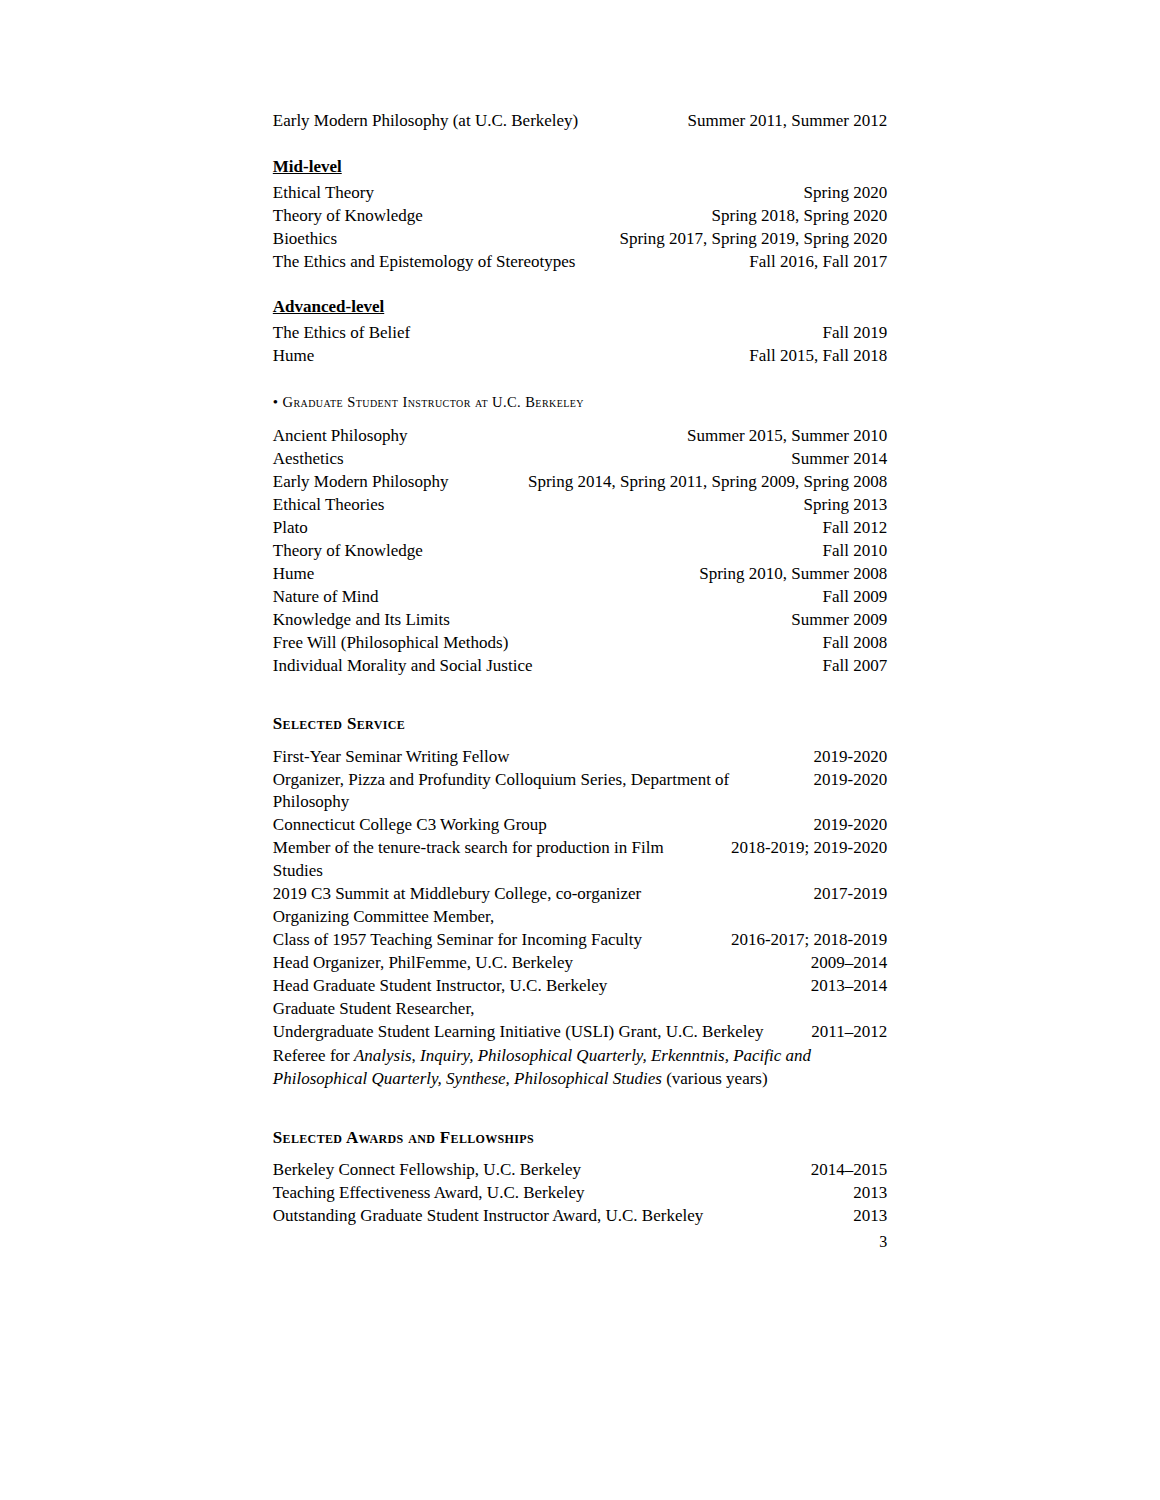Early Modern Philosophy (at U.C. Berkeley) Summer 2011, Summer 2012
Mid-level
Ethical Theory Spring 2020
Theory of Knowledge Spring 2018, Spring 2020
Bioethics Spring 2017, Spring 2019, Spring 2020
The Ethics and Epistemology of Stereotypes Fall 2016, Fall 2017
Advanced-level
The Ethics of Belief Fall 2019
Hume Fall 2015, Fall 2018
• Graduate Student Instructor at U.C. Berkeley
Ancient Philosophy Summer 2015, Summer 2010
Aesthetics Summer 2014
Early Modern Philosophy Spring 2014, Spring 2011, Spring 2009, Spring 2008
Ethical Theories Spring 2013
Plato Fall 2012
Theory of Knowledge Fall 2010
Hume Spring 2010, Summer 2008
Nature of Mind Fall 2009
Knowledge and Its Limits Summer 2009
Free Will (Philosophical Methods) Fall 2008
Individual Morality and Social Justice Fall 2007
Selected Service
First-Year Seminar Writing Fellow 2019-2020
Organizer, Pizza and Profundity Colloquium Series, Department of Philosophy 2019-2020
Connecticut College C3 Working Group 2019-2020
Member of the tenure-track search for production in Film Studies 2018-2019; 2019-2020
2019 C3 Summit at Middlebury College, co-organizer 2017-2019
Organizing Committee Member,
Class of 1957 Teaching Seminar for Incoming Faculty 2016-2017; 2018-2019
Head Organizer, PhilFemme, U.C. Berkeley 2009–2014
Head Graduate Student Instructor, U.C. Berkeley 2013–2014
Graduate Student Researcher,
Undergraduate Student Learning Initiative (USLI) Grant, U.C. Berkeley 2011–2012
Referee for Analysis, Inquiry, Philosophical Quarterly, Erkenntnis, Pacific and Philosophical Quarterly, Synthese, Philosophical Studies (various years)
Selected Awards and Fellowships
Berkeley Connect Fellowship, U.C. Berkeley 2014–2015
Teaching Effectiveness Award, U.C. Berkeley 2013
Outstanding Graduate Student Instructor Award, U.C. Berkeley 2013
3